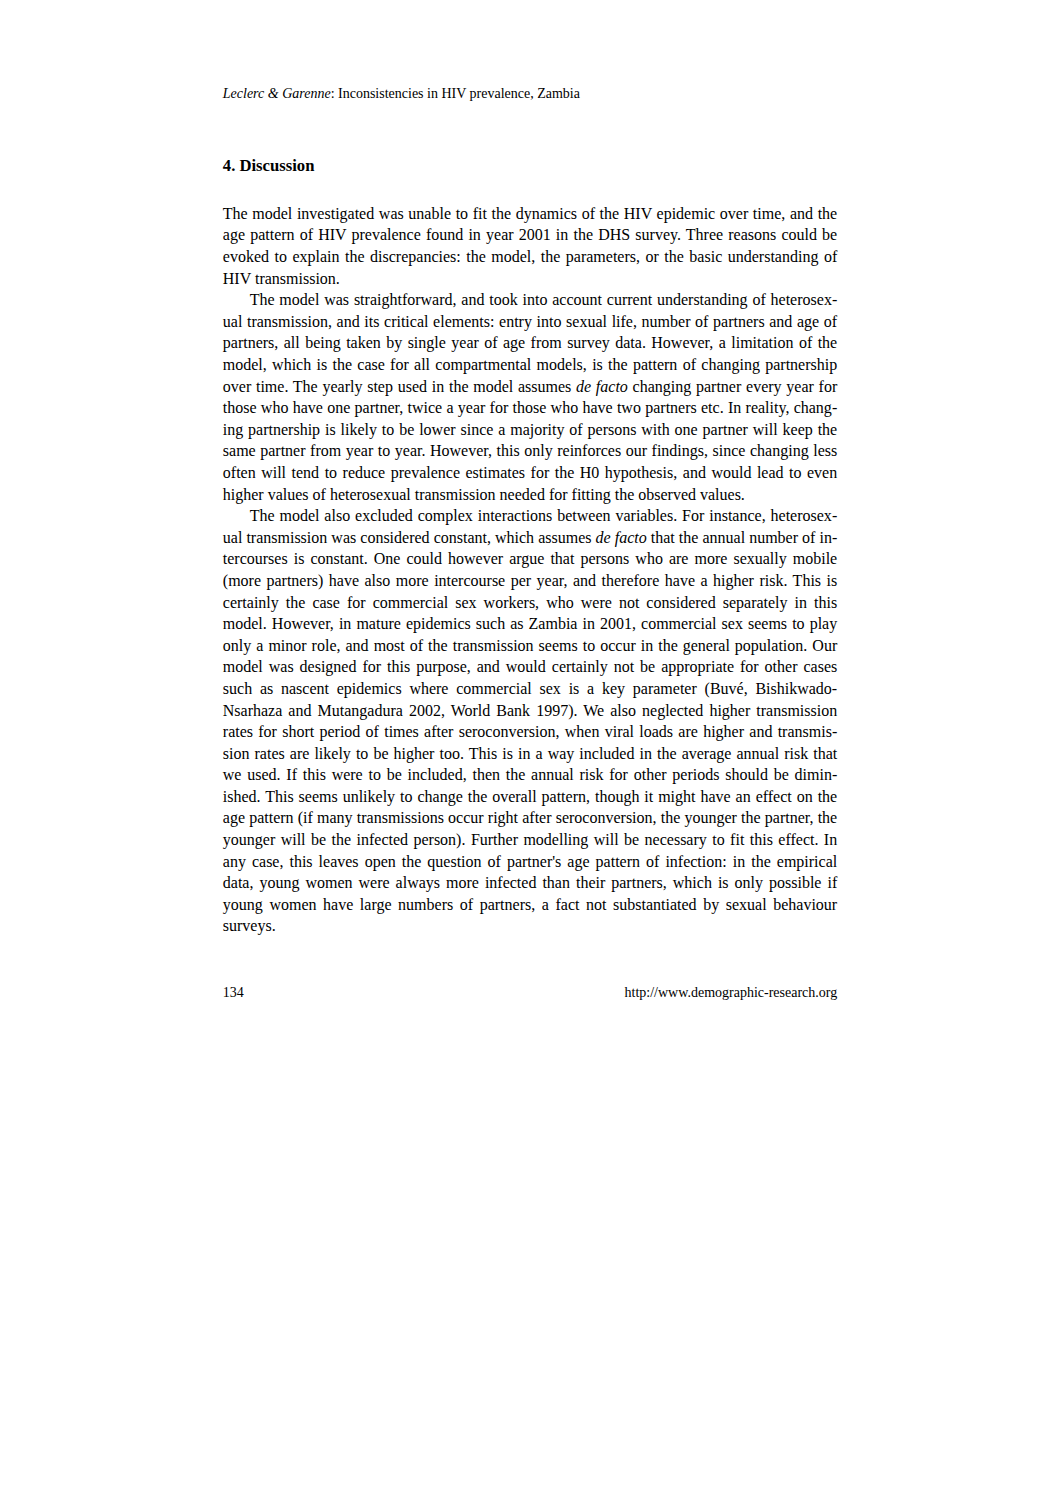Leclerc & Garenne: Inconsistencies in HIV prevalence, Zambia
4. Discussion
The model investigated was unable to fit the dynamics of the HIV epidemic over time, and the age pattern of HIV prevalence found in year 2001 in the DHS survey. Three reasons could be evoked to explain the discrepancies: the model, the parameters, or the basic understanding of HIV transmission.
The model was straightforward, and took into account current understanding of heterosexual transmission, and its critical elements: entry into sexual life, number of partners and age of partners, all being taken by single year of age from survey data. However, a limitation of the model, which is the case for all compartmental models, is the pattern of changing partnership over time. The yearly step used in the model assumes de facto changing partner every year for those who have one partner, twice a year for those who have two partners etc. In reality, changing partnership is likely to be lower since a majority of persons with one partner will keep the same partner from year to year. However, this only reinforces our findings, since changing less often will tend to reduce prevalence estimates for the H0 hypothesis, and would lead to even higher values of heterosexual transmission needed for fitting the observed values.
The model also excluded complex interactions between variables. For instance, heterosexual transmission was considered constant, which assumes de facto that the annual number of intercourses is constant. One could however argue that persons who are more sexually mobile (more partners) have also more intercourse per year, and therefore have a higher risk. This is certainly the case for commercial sex workers, who were not considered separately in this model. However, in mature epidemics such as Zambia in 2001, commercial sex seems to play only a minor role, and most of the transmission seems to occur in the general population. Our model was designed for this purpose, and would certainly not be appropriate for other cases such as nascent epidemics where commercial sex is a key parameter (Buvé, Bishikwado-Nsarhaza and Mutangadura 2002, World Bank 1997). We also neglected higher transmission rates for short period of times after seroconversion, when viral loads are higher and transmission rates are likely to be higher too. This is in a way included in the average annual risk that we used. If this were to be included, then the annual risk for other periods should be diminished. This seems unlikely to change the overall pattern, though it might have an effect on the age pattern (if many transmissions occur right after seroconversion, the younger the partner, the younger will be the infected person). Further modelling will be necessary to fit this effect. In any case, this leaves open the question of partner's age pattern of infection: in the empirical data, young women were always more infected than their partners, which is only possible if young women have large numbers of partners, a fact not substantiated by sexual behaviour surveys.
134 http://www.demographic-research.org